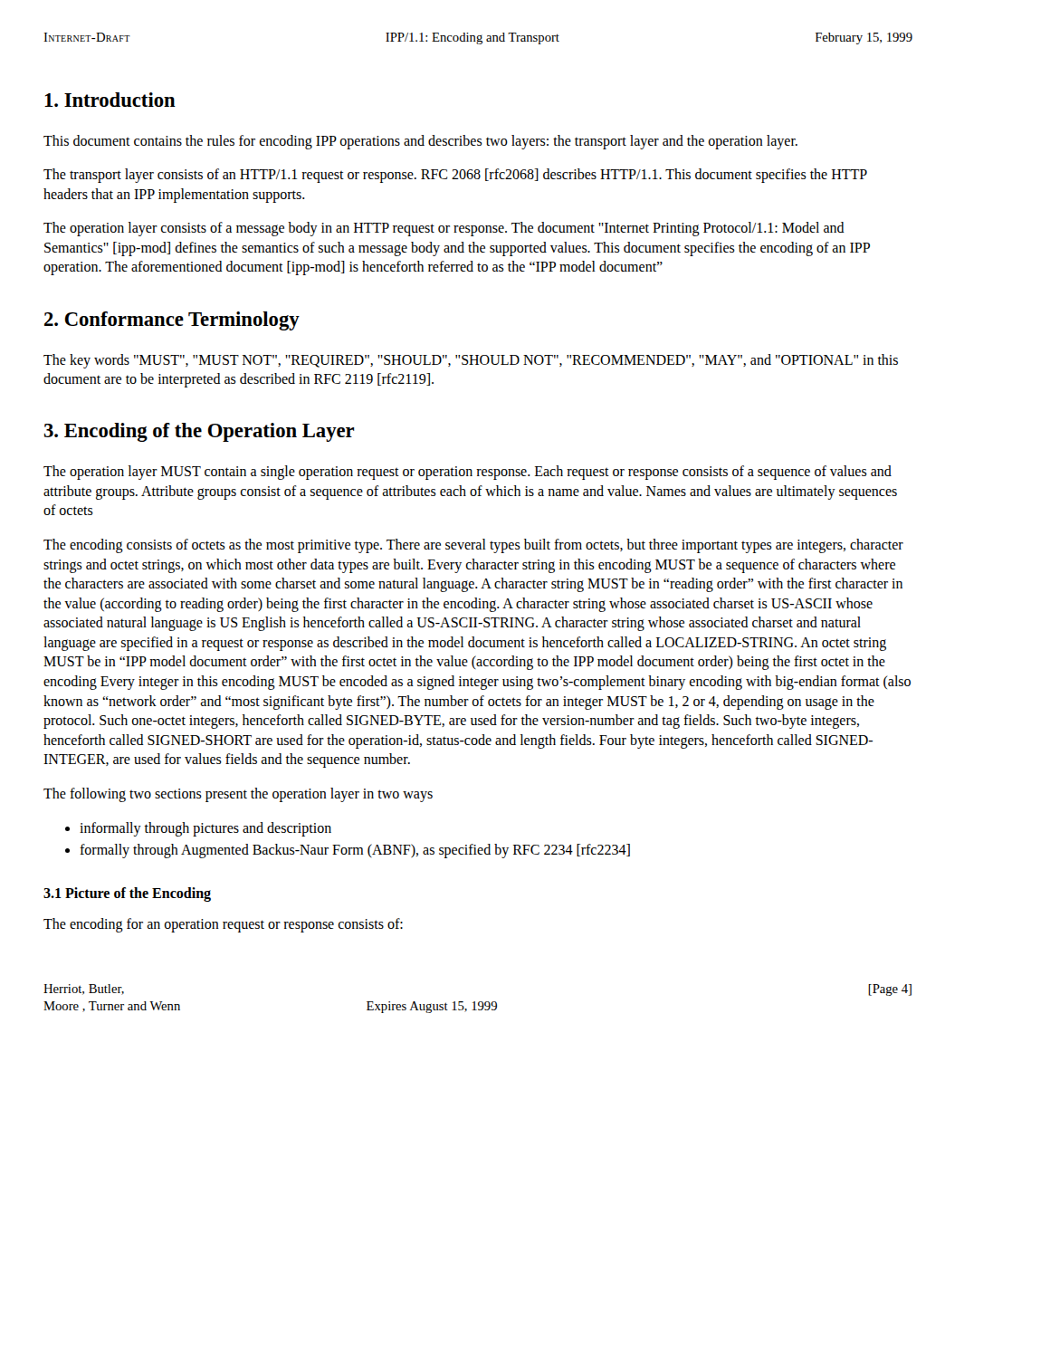Internet-Draft
IPP/1.1: Encoding and Transport
February 15, 1999
1. Introduction
This document contains the rules for encoding IPP operations and describes two layers: the transport layer and the operation layer.
The transport layer consists of an HTTP/1.1 request or response. RFC 2068 [rfc2068] describes HTTP/1.1. This document specifies the HTTP headers that an IPP implementation supports.
The operation layer consists of a message body in an HTTP request or response. The document "Internet Printing Protocol/1.1: Model and Semantics" [ipp-mod] defines the semantics of such a message body and the supported values. This document specifies the encoding of an IPP operation. The aforementioned document [ipp-mod] is henceforth referred to as the “IPP model document”
2. Conformance Terminology
The key words "MUST", "MUST NOT", "REQUIRED", "SHOULD", "SHOULD NOT", "RECOMMENDED", "MAY", and "OPTIONAL" in this document are to be interpreted as described in RFC 2119 [rfc2119].
3. Encoding of the Operation Layer
The operation layer MUST contain a single operation request or operation response. Each request or response consists of a sequence of values and attribute groups. Attribute groups consist of a sequence of attributes each of which is a name and value. Names and values are ultimately sequences of octets
The encoding consists of octets as the most primitive type. There are several types built from octets, but three important types are integers, character strings and octet strings, on which most other data types are built. Every character string in this encoding MUST be a sequence of characters where the characters are associated with some charset and some natural language. A character string MUST be in “reading order” with the first character in the value (according to reading order) being the first character in the encoding. A character string whose associated charset is US-ASCII whose associated natural language is US English is henceforth called a US-ASCII-STRING. A character string whose associated charset and natural language are specified in a request or response as described in the model document is henceforth called a LOCALIZED-STRING. An octet string MUST be in “IPP model document order” with the first octet in the value (according to the IPP model document order) being the first octet in the encoding Every integer in this encoding MUST be encoded as a signed integer using two’s-complement binary encoding with big-endian format (also known as “network order” and “most significant byte first”). The number of octets for an integer MUST be 1, 2 or 4, depending on usage in the protocol. Such one-octet integers, henceforth called SIGNED-BYTE, are used for the version-number and tag fields. Such two-byte integers, henceforth called SIGNED-SHORT are used for the operation-id, status-code and length fields. Four byte integers, henceforth called SIGNED-INTEGER, are used for values fields and the sequence number.
The following two sections present the operation layer in two ways
informally through pictures and description
formally through Augmented Backus-Naur Form (ABNF), as specified by RFC 2234 [rfc2234]
3.1 Picture of the Encoding
The encoding for an operation request or response consists of:
[Page 4]
Herriot, Butler,
Moore , Turner and Wenn Expires August 15, 1999